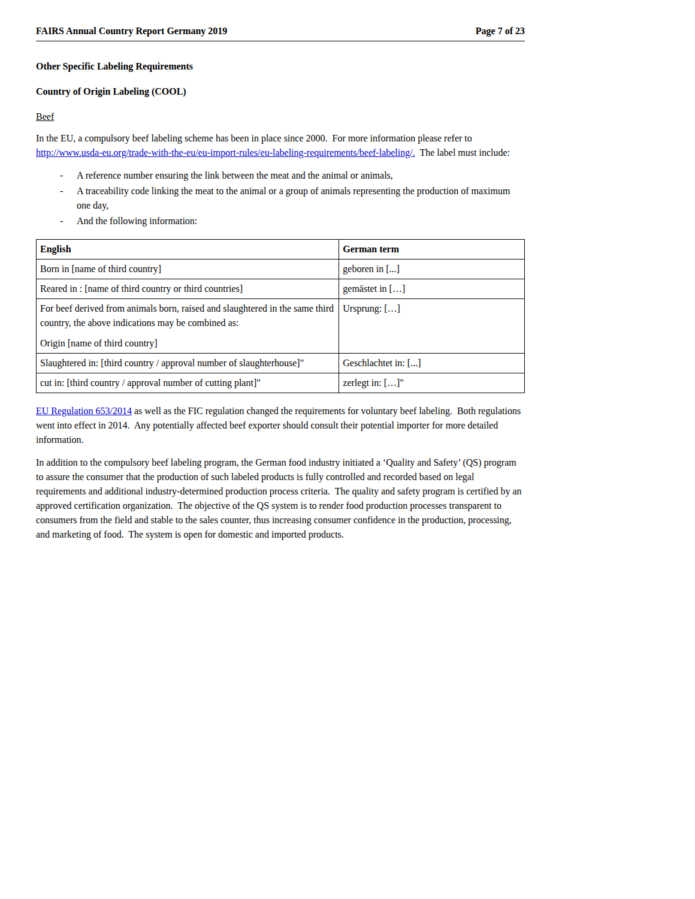FAIRS Annual Country Report Germany 2019 Page 7 of 23
Other Specific Labeling Requirements
Country of Origin Labeling (COOL)
Beef
In the EU, a compulsory beef labeling scheme has been in place since 2000. For more information please refer to http://www.usda-eu.org/trade-with-the-eu/eu-import-rules/eu-labeling-requirements/beef-labeling/. The label must include:
A reference number ensuring the link between the meat and the animal or animals,
A traceability code linking the meat to the animal or a group of animals representing the production of maximum one day,
And the following information:
| English | German term |
| --- | --- |
| Born in [name of third country] | geboren in [...] |
| Reared in : [name of third country or third countries] | gemästet in […] |
| For beef derived from animals born, raised and slaughtered in the same third country, the above indications may be combined as: Origin [name of third country] | Ursprung: […] |
| Slaughtered in: [third country / approval number of slaughterhouse]" | Geschlachtet in: [...] |
| cut in: [third country / approval number of cutting plant]" | zerlegt in: […]" |
EU Regulation 653/2014 as well as the FIC regulation changed the requirements for voluntary beef labeling. Both regulations went into effect in 2014. Any potentially affected beef exporter should consult their potential importer for more detailed information.
In addition to the compulsory beef labeling program, the German food industry initiated a ‘Quality and Safety’ (QS) program to assure the consumer that the production of such labeled products is fully controlled and recorded based on legal requirements and additional industry-determined production process criteria. The quality and safety program is certified by an approved certification organization. The objective of the QS system is to render food production processes transparent to consumers from the field and stable to the sales counter, thus increasing consumer confidence in the production, processing, and marketing of food. The system is open for domestic and imported products.